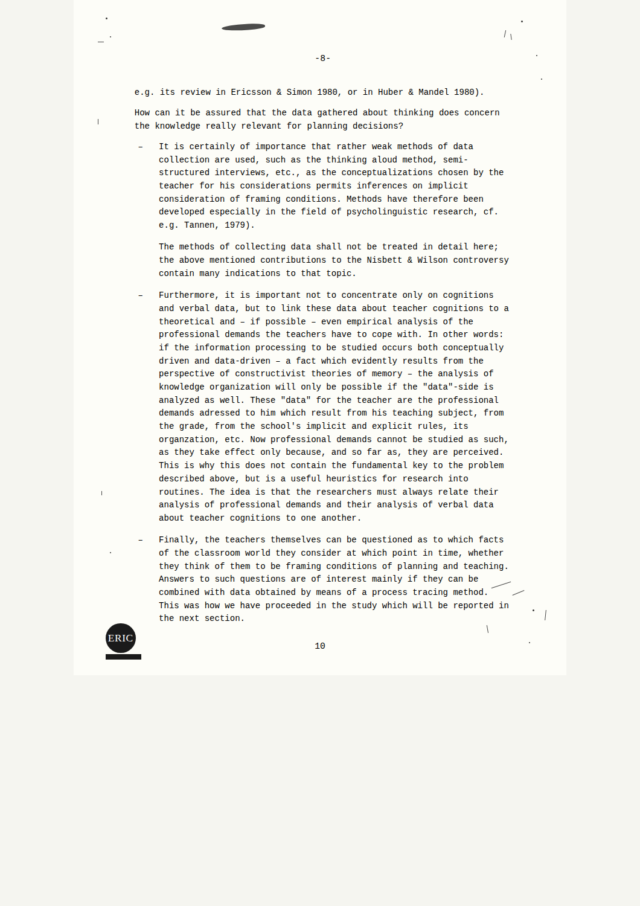-8-
e.g. its review in Ericsson & Simon 1980, or in Huber & Mandel 1980).
How can it be assured that the data gathered about thinking does concern the knowledge really relevant for planning decisions?
It is certainly of importance that rather weak methods of data collection are used, such as the thinking aloud method, semi-structured interviews, etc., as the conceptualizations chosen by the teacher for his considerations permits inferences on implicit consideration of framing conditions. Methods have therefore been developed especially in the field of psycholinguistic research, cf. e.g. Tannen, 1979).
The methods of collecting data shall not be treated in detail here; the above mentioned contributions to the Nisbett & Wilson controversy contain many indications to that topic.
Furthermore, it is important not to concentrate only on cognitions and verbal data, but to link these data about teacher cognitions to a theoretical and – if possible – even empirical analysis of the professional demands the teachers have to cope with. In other words: if the information processing to be studied occurs both conceptually driven and data-driven – a fact which evidently results from the perspective of constructivist theories of memory – the analysis of knowledge organization will only be possible if the "data"-side is analyzed as well. These "data" for the teacher are the professional demands adressed to him which result from his teaching subject, from the grade, from the school's implicit and explicit rules, its organzation, etc. Now professional demands cannot be studied as such, as they take effect only because, and so far as, they are perceived. This is why this does not contain the fundamental key to the problem described above, but is a useful heuristics for research into routines. The idea is that the researchers must always relate their analysis of professional demands and their analysis of verbal data about teacher cognitions to one another.
Finally, the teachers themselves can be questioned as to which facts of the classroom world they consider at which point in time, whether they think of them to be framing conditions of planning and teaching. Answers to such questions are of interest mainly if they can be combined with data obtained by means of a process tracing method. This was how we have proceeded in the study which will be reported in the next section.
ERIC
10